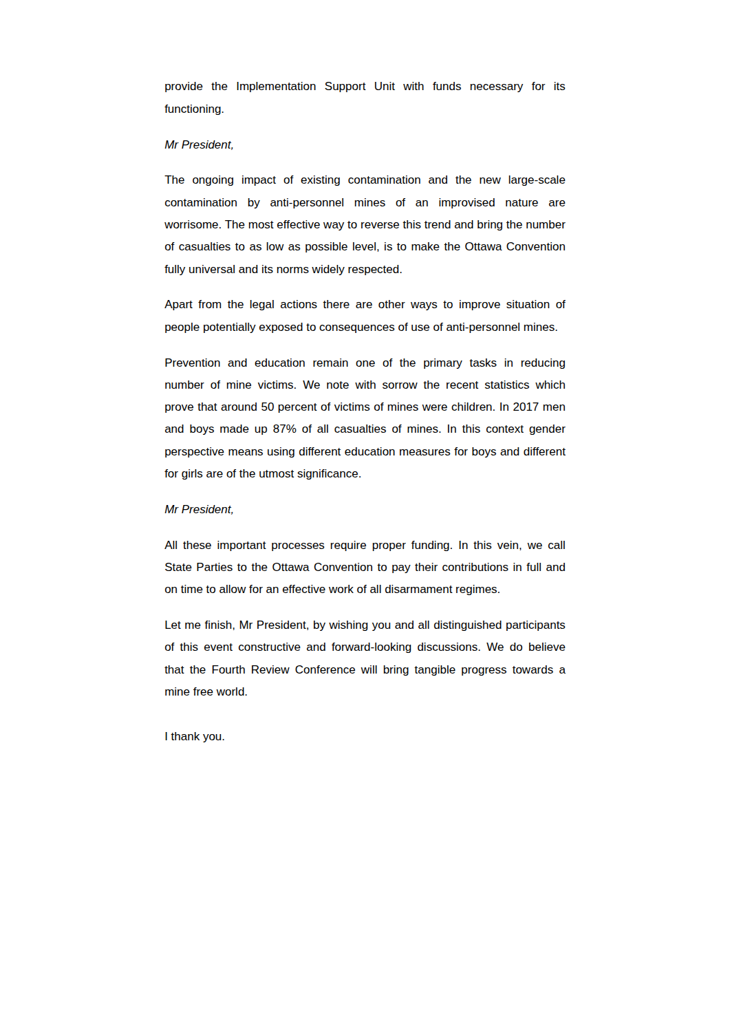provide the Implementation Support Unit with funds necessary for its functioning.
Mr President,
The ongoing impact of existing contamination and the new large-scale contamination by anti-personnel mines of an improvised nature are worrisome. The most effective way to reverse this trend and bring the number of casualties to as low as possible level, is to make the Ottawa Convention fully universal and its norms widely respected.
Apart from the legal actions there are other ways to improve situation of people potentially exposed to consequences of use of anti-personnel mines.
Prevention and education remain one of the primary tasks in reducing number of mine victims. We note with sorrow the recent statistics which prove that around 50 percent of victims of mines were children. In 2017 men and boys made up 87% of all casualties of mines. In this context gender perspective means using different education measures for boys and different for girls are of the utmost significance.
Mr President,
All these important processes require proper funding. In this vein, we call State Parties to the Ottawa Convention to pay their contributions in full and on time to allow for an effective work of all disarmament regimes.
Let me finish, Mr President, by wishing you and all distinguished participants of this event constructive and forward-looking discussions. We do believe that the Fourth Review Conference will bring tangible progress towards a mine free world.
I thank you.